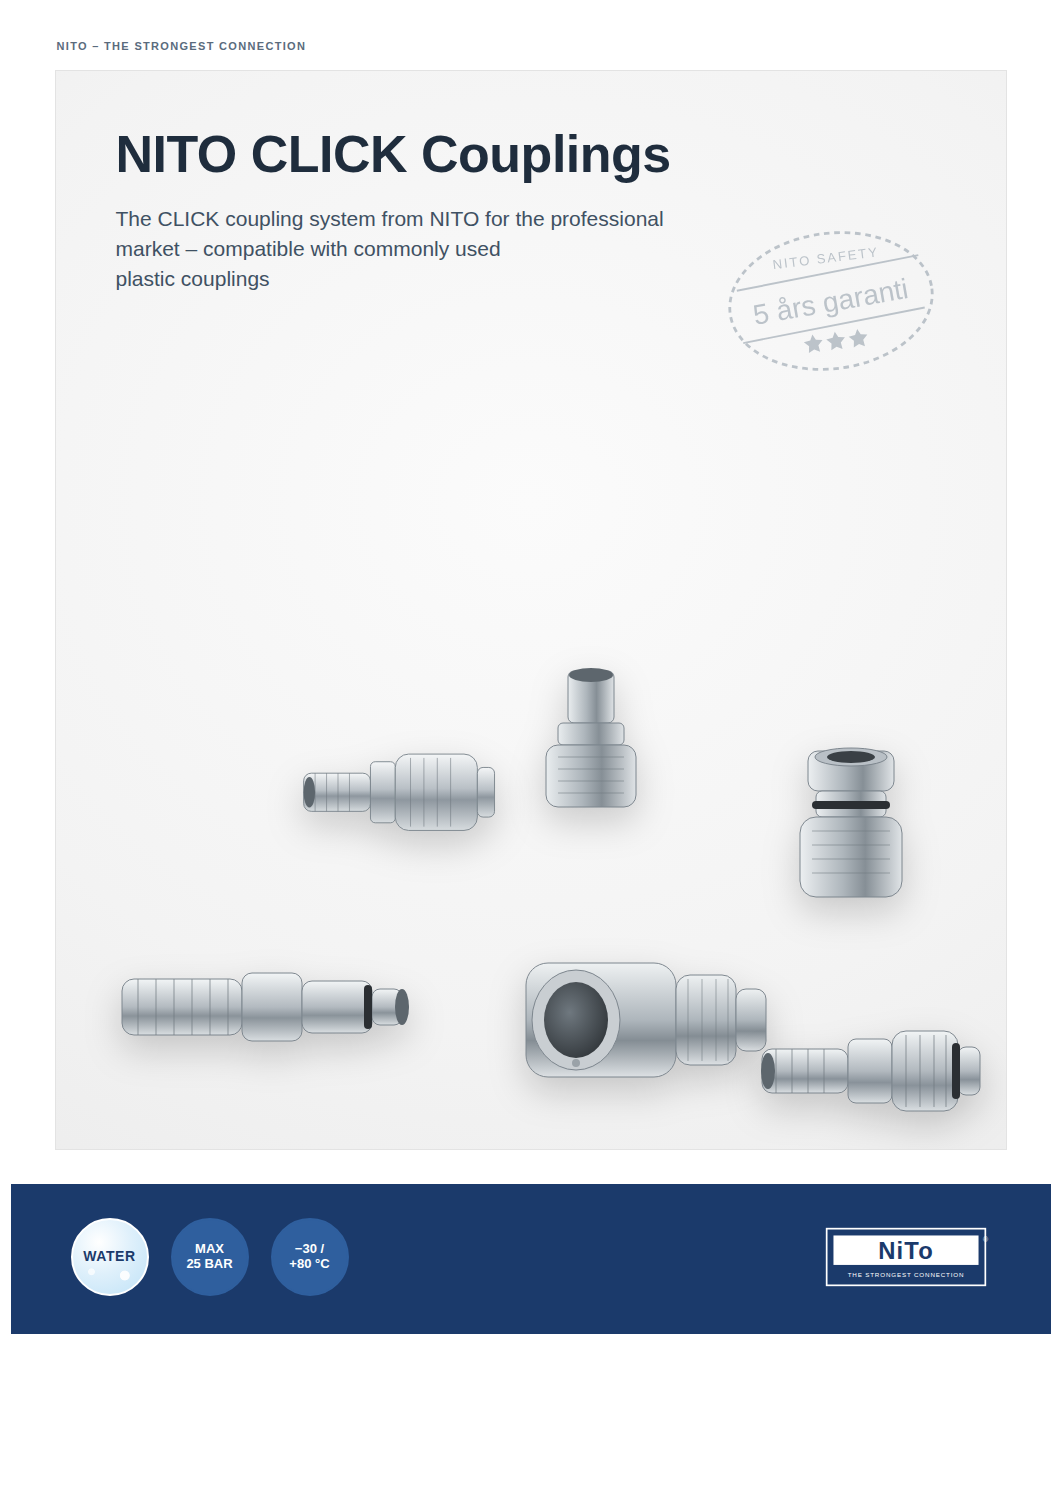NITO – The strongest connection
NITO CLICK Couplings
The CLICK coupling system from NITO for the professional
market – compatible with commonly used
plastic couplings
NITO SAFETY 5 års garanti
WATER
MAX 25 BAR
−30 /+80 °C
NiTo THE STRONGEST CONNECTION ®